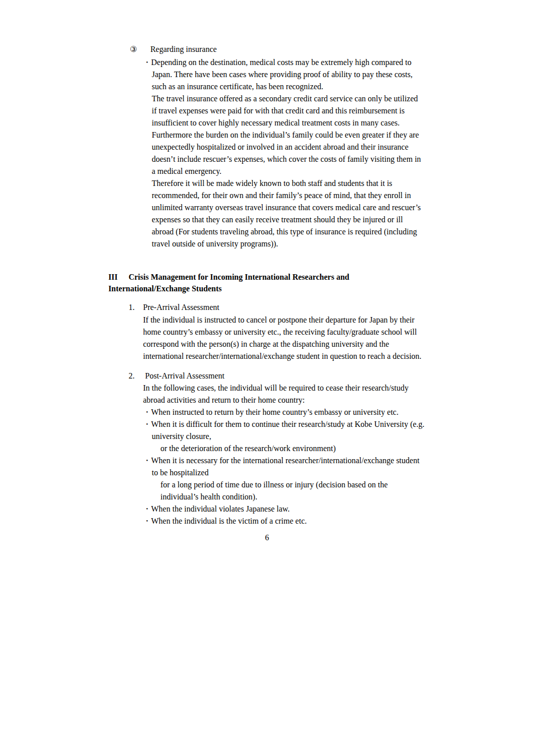③ Regarding insurance
・Depending on the destination, medical costs may be extremely high compared to Japan. There have been cases where providing proof of ability to pay these costs, such as an insurance certificate, has been recognized.
The travel insurance offered as a secondary credit card service can only be utilized if travel expenses were paid for with that credit card and this reimbursement is insufficient to cover highly necessary medical treatment costs in many cases.
Furthermore the burden on the individual’s family could be even greater if they are unexpectedly hospitalized or involved in an accident abroad and their insurance doesn’t include rescuer’s expenses, which cover the costs of family visiting them in a medical emergency.
Therefore it will be made widely known to both staff and students that it is recommended, for their own and their family’s peace of mind, that they enroll in unlimited warranty overseas travel insurance that covers medical care and rescuer’s expenses so that they can easily receive treatment should they be injured or ill abroad (For students traveling abroad, this type of insurance is required (including travel outside of university programs)).
IIICrisis Management for Incoming International Researchers and International/Exchange Students
1. Pre-Arrival Assessment
If the individual is instructed to cancel or postpone their departure for Japan by their home country’s embassy or university etc., the receiving faculty/graduate school will correspond with the person(s) in charge at the dispatching university and the international researcher/international/exchange student in question to reach a decision.
2. Post-Arrival Assessment
In the following cases, the individual will be required to cease their research/study abroad activities and return to their home country:
・When instructed to return by their home country’s embassy or university etc.
・When it is difficult for them to continue their research/study at Kobe University (e.g. university closure,or the deterioration of the research/work environment)
・When it is necessary for the international researcher/international/exchange student to be hospitalizedfor a long period of time due to illness or injury (decision based on the individual’s health condition).
・When the individual violates Japanese law.
・When the individual is the victim of a crime etc.
6